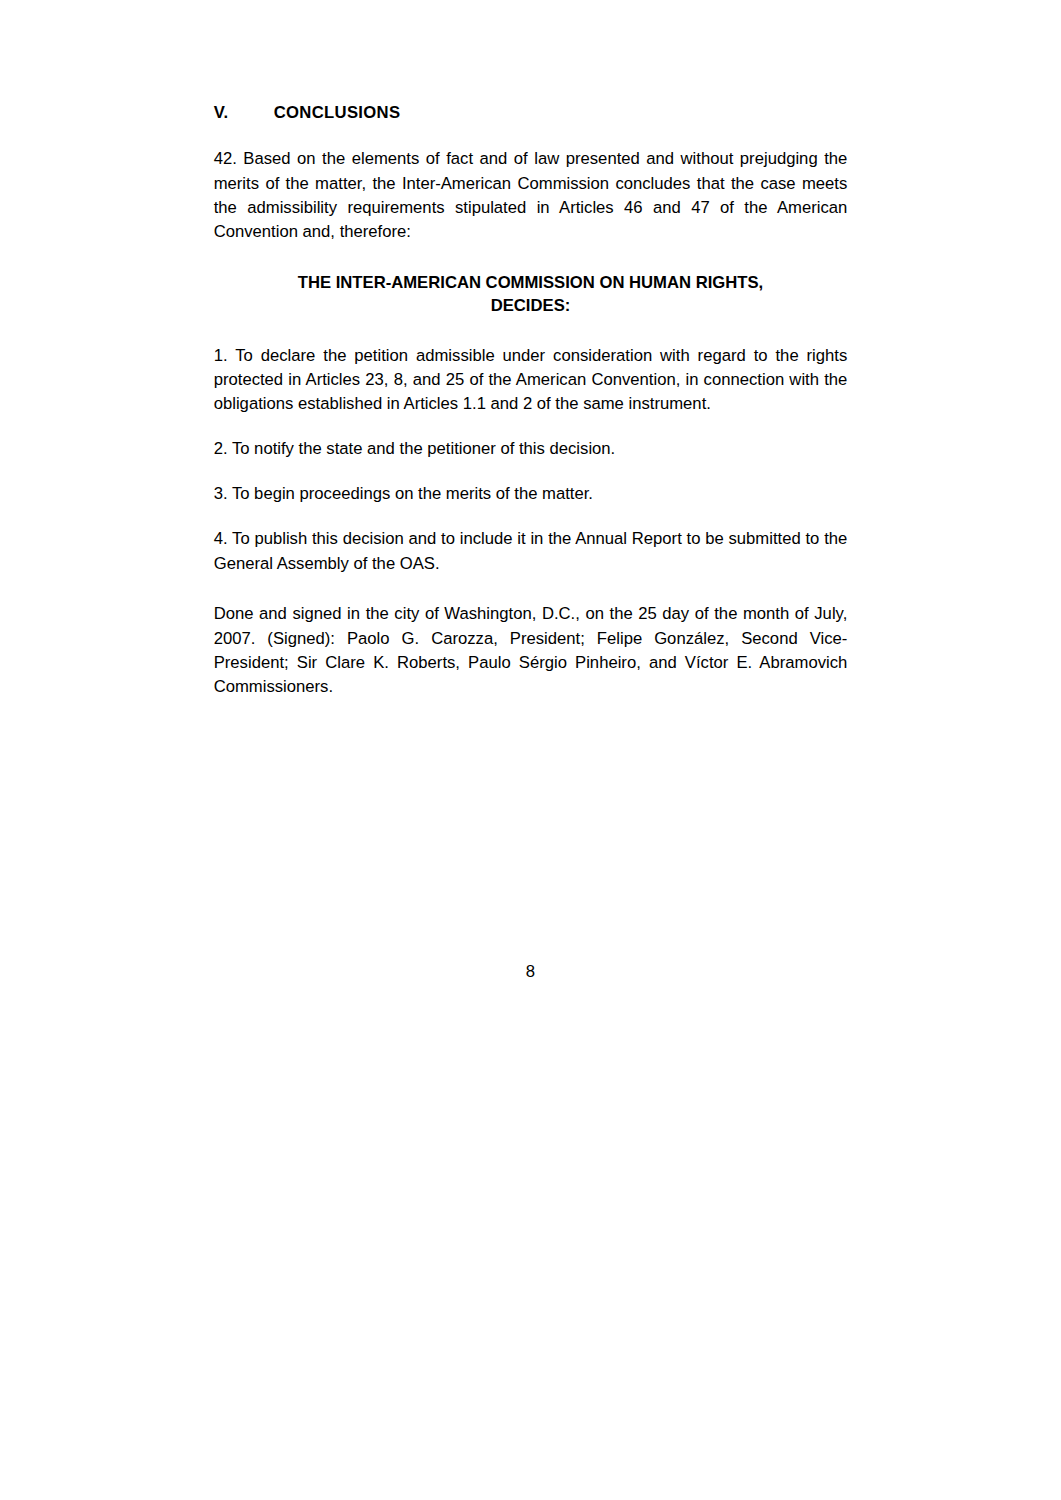V. CONCLUSIONS
42. Based on the elements of fact and of law presented and without prejudging the merits of the matter, the Inter-American Commission concludes that the case meets the admissibility requirements stipulated in Articles 46 and 47 of the American Convention and, therefore:
THE INTER-AMERICAN COMMISSION ON HUMAN RIGHTS,DECIDES:
1. To declare the petition admissible under consideration with regard to the rights protected in Articles 23, 8, and 25 of the American Convention, in connection with the obligations established in Articles 1.1 and 2 of the same instrument.
2. To notify the state and the petitioner of this decision.
3. To begin proceedings on the merits of the matter.
4. To publish this decision and to include it in the Annual Report to be submitted to the General Assembly of the OAS.
Done and signed in the city of Washington, D.C., on the 25 day of the month of July, 2007. (Signed): Paolo G. Carozza, President; Felipe González, Second Vice-President; Sir Clare K. Roberts, Paulo Sérgio Pinheiro, and Víctor E. Abramovich Commissioners.
8